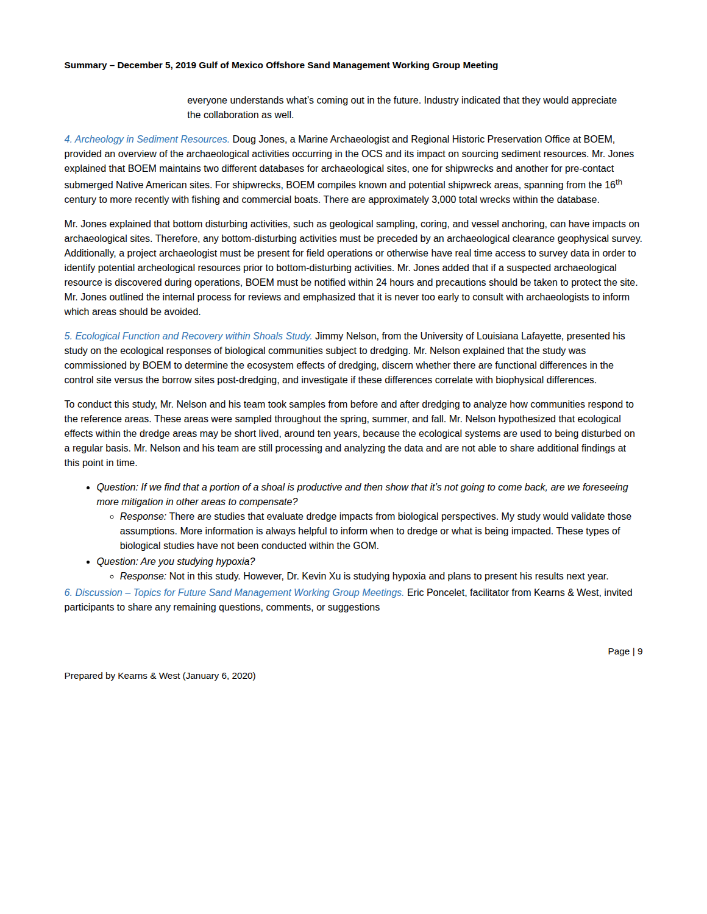Summary – December 5, 2019 Gulf of Mexico Offshore Sand Management Working Group Meeting
everyone understands what’s coming out in the future. Industry indicated that they would appreciate the collaboration as well.
4. Archeology in Sediment Resources. Doug Jones, a Marine Archaeologist and Regional Historic Preservation Office at BOEM, provided an overview of the archaeological activities occurring in the OCS and its impact on sourcing sediment resources. Mr. Jones explained that BOEM maintains two different databases for archaeological sites, one for shipwrecks and another for pre-contact submerged Native American sites. For shipwrecks, BOEM compiles known and potential shipwreck areas, spanning from the 16th century to more recently with fishing and commercial boats. There are approximately 3,000 total wrecks within the database.
Mr. Jones explained that bottom disturbing activities, such as geological sampling, coring, and vessel anchoring, can have impacts on archaeological sites. Therefore, any bottom-disturbing activities must be preceded by an archaeological clearance geophysical survey. Additionally, a project archaeologist must be present for field operations or otherwise have real time access to survey data in order to identify potential archeological resources prior to bottom-disturbing activities. Mr. Jones added that if a suspected archaeological resource is discovered during operations, BOEM must be notified within 24 hours and precautions should be taken to protect the site. Mr. Jones outlined the internal process for reviews and emphasized that it is never too early to consult with archaeologists to inform which areas should be avoided.
5. Ecological Function and Recovery within Shoals Study. Jimmy Nelson, from the University of Louisiana Lafayette, presented his study on the ecological responses of biological communities subject to dredging. Mr. Nelson explained that the study was commissioned by BOEM to determine the ecosystem effects of dredging, discern whether there are functional differences in the control site versus the borrow sites post-dredging, and investigate if these differences correlate with biophysical differences.
To conduct this study, Mr. Nelson and his team took samples from before and after dredging to analyze how communities respond to the reference areas. These areas were sampled throughout the spring, summer, and fall. Mr. Nelson hypothesized that ecological effects within the dredge areas may be short lived, around ten years, because the ecological systems are used to being disturbed on a regular basis. Mr. Nelson and his team are still processing and analyzing the data and are not able to share additional findings at this point in time.
Question: If we find that a portion of a shoal is productive and then show that it’s not going to come back, are we foreseeing more mitigation in other areas to compensate?
Response: There are studies that evaluate dredge impacts from biological perspectives. My study would validate those assumptions. More information is always helpful to inform when to dredge or what is being impacted. These types of biological studies have not been conducted within the GOM.
Question: Are you studying hypoxia?
Response: Not in this study. However, Dr. Kevin Xu is studying hypoxia and plans to present his results next year.
6. Discussion – Topics for Future Sand Management Working Group Meetings. Eric Poncelet, facilitator from Kearns & West, invited participants to share any remaining questions, comments, or suggestions
Page | 9
Prepared by Kearns & West (January 6, 2020)